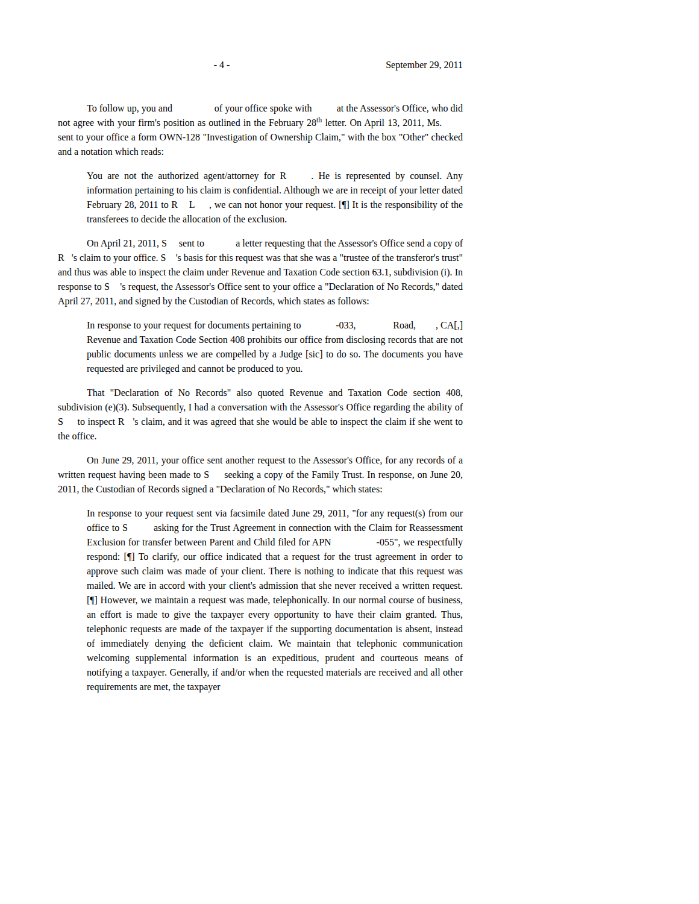- 4 - September 29, 2011
To follow up, you and of your office spoke with at the Assessor's Office, who did not agree with your firm's position as outlined in the February 28th letter. On April 13, 2011, Ms. sent to your office a form OWN-128 "Investigation of Ownership Claim," with the box "Other" checked and a notation which reads:
You are not the authorized agent/attorney for R . He is represented by counsel. Any information pertaining to his claim is confidential. Although we are in receipt of your letter dated February 28, 2011 to R L , we can not honor your request. [¶] It is the responsibility of the transferees to decide the allocation of the exclusion.
On April 21, 2011, S sent to a letter requesting that the Assessor's Office send a copy of R 's claim to your office. S 's basis for this request was that she was a "trustee of the transferor's trust" and thus was able to inspect the claim under Revenue and Taxation Code section 63.1, subdivision (i). In response to S 's request, the Assessor's Office sent to your office a "Declaration of No Records," dated April 27, 2011, and signed by the Custodian of Records, which states as follows:
In response to your request for documents pertaining to -033, Road, , CA[,] Revenue and Taxation Code Section 408 prohibits our office from disclosing records that are not public documents unless we are compelled by a Judge [sic] to do so. The documents you have requested are privileged and cannot be produced to you.
That "Declaration of No Records" also quoted Revenue and Taxation Code section 408, subdivision (e)(3). Subsequently, I had a conversation with the Assessor's Office regarding the ability of S to inspect R 's claim, and it was agreed that she would be able to inspect the claim if she went to the office.
On June 29, 2011, your office sent another request to the Assessor's Office, for any records of a written request having been made to S seeking a copy of the Family Trust. In response, on June 20, 2011, the Custodian of Records signed a "Declaration of No Records," which states:
In response to your request sent via facsimile dated June 29, 2011, "for any request(s) from our office to S asking for the Trust Agreement in connection with the Claim for Reassessment Exclusion for transfer between Parent and Child filed for APN -055", we respectfully respond: [¶] To clarify, our office indicated that a request for the trust agreement in order to approve such claim was made of your client. There is nothing to indicate that this request was mailed. We are in accord with your client's admission that she never received a written request. [¶] However, we maintain a request was made, telephonically. In our normal course of business, an effort is made to give the taxpayer every opportunity to have their claim granted. Thus, telephonic requests are made of the taxpayer if the supporting documentation is absent, instead of immediately denying the deficient claim. We maintain that telephonic communication welcoming supplemental information is an expeditious, prudent and courteous means of notifying a taxpayer. Generally, if and/or when the requested materials are received and all other requirements are met, the taxpayer